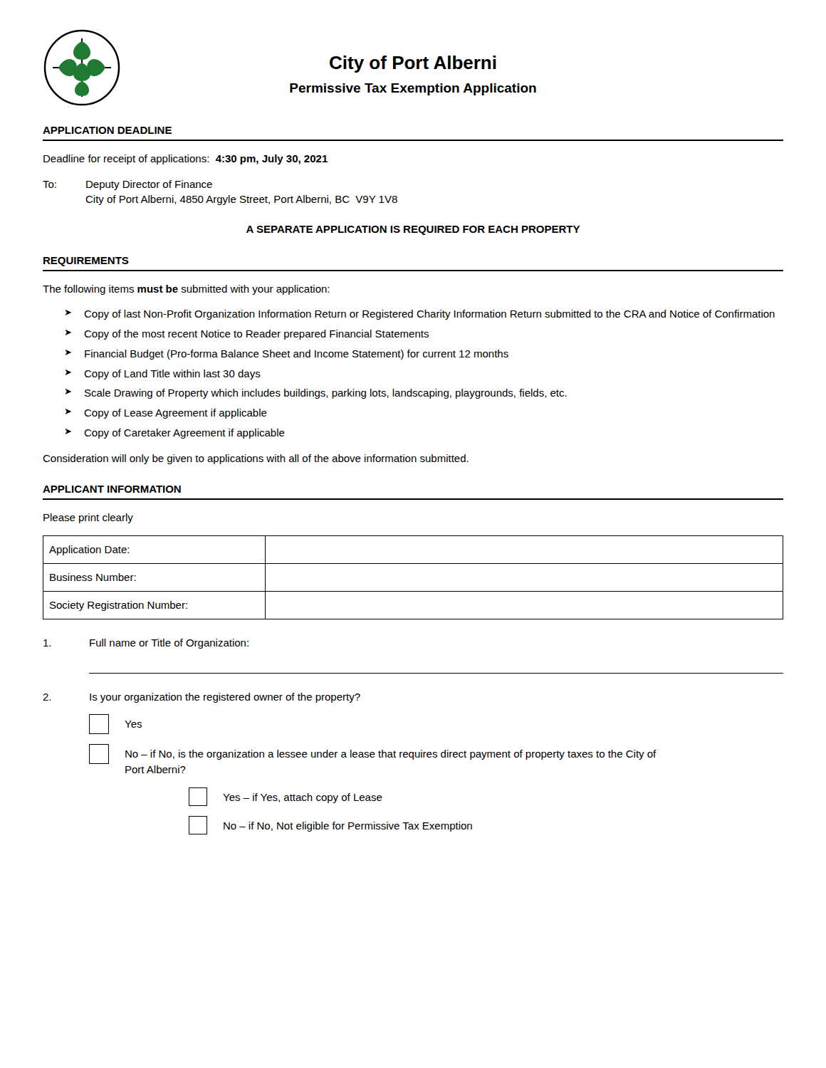City of Port Alberni
Permissive Tax Exemption Application
Application Deadline
Deadline for receipt of applications: 4:30 pm, July 30, 2021
To:
Deputy Director of Finance
City of Port Alberni, 4850 Argyle Street, Port Alberni, BC V9Y 1V8
A SEPARATE APPLICATION IS REQUIRED FOR EACH PROPERTY
Requirements
The following items must be submitted with your application:
Copy of last Non-Profit Organization Information Return or Registered Charity Information Return submitted to the CRA and Notice of Confirmation
Copy of the most recent Notice to Reader prepared Financial Statements
Financial Budget (Pro-forma Balance Sheet and Income Statement) for current 12 months
Copy of Land Title within last 30 days
Scale Drawing of Property which includes buildings, parking lots, landscaping, playgrounds, fields, etc.
Copy of Lease Agreement if applicable
Copy of Caretaker Agreement if applicable
Consideration will only be given to applications with all of the above information submitted.
Applicant Information
Please print clearly
| Application Date: | |
| Business Number: | |
| Society Registration Number: | |
1.
Full name or Title of Organization:
2.
Is your organization the registered owner of the property?
Yes
No – if No, is the organization a lessee under a lease that requires direct payment of property taxes to the City of Port Alberni?
Yes – if Yes, attach copy of Lease
No – if No, Not eligible for Permissive Tax Exemption